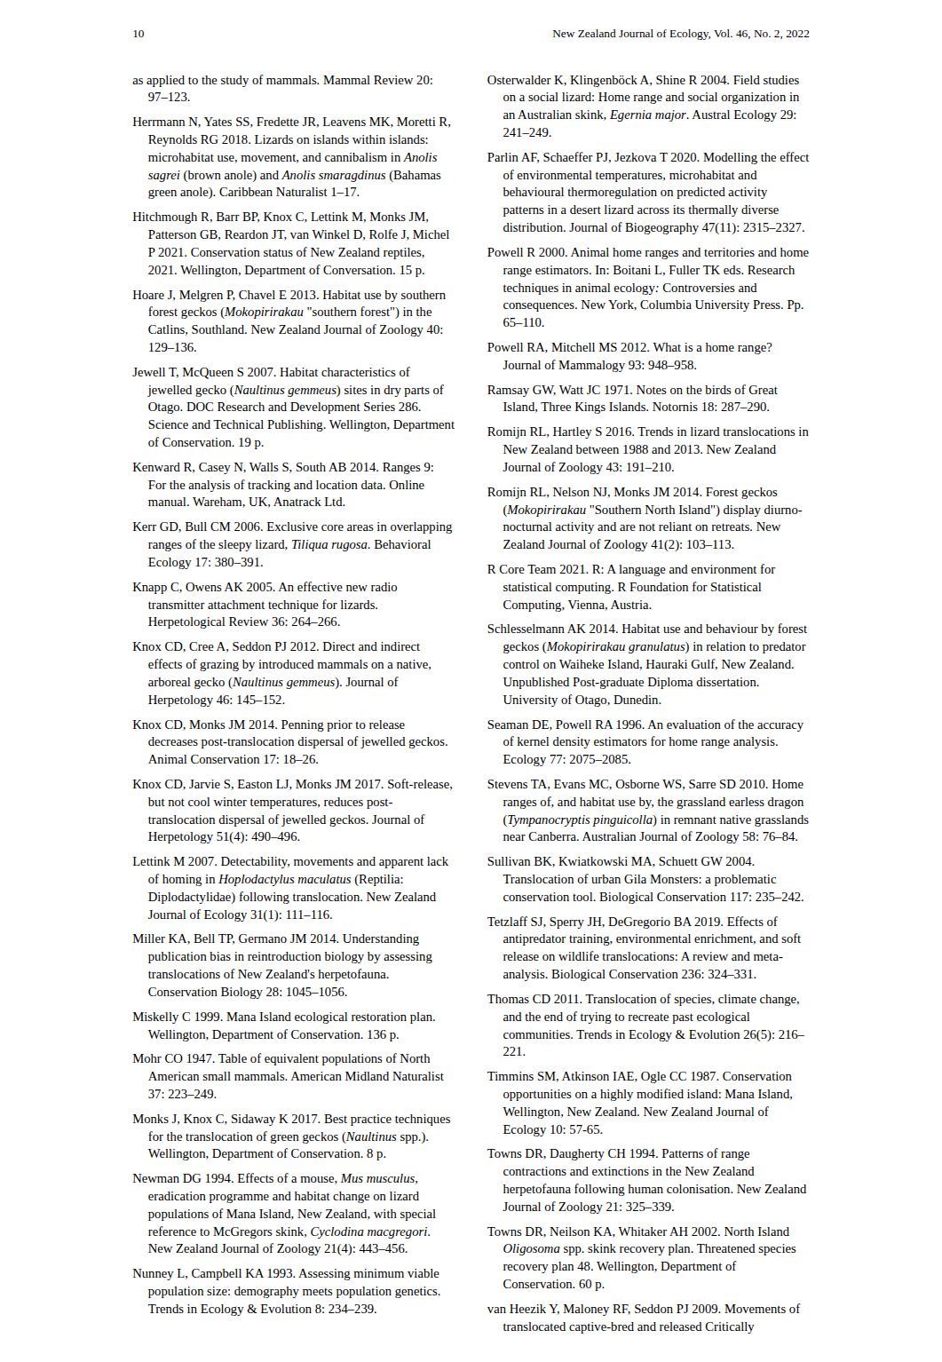10 New Zealand Journal of Ecology, Vol. 46, No. 2, 2022
as applied to the study of mammals. Mammal Review 20: 97–123.
Herrmann N, Yates SS, Fredette JR, Leavens MK, Moretti R, Reynolds RG 2018. Lizards on islands within islands: microhabitat use, movement, and cannibalism in Anolis sagrei (brown anole) and Anolis smaragdinus (Bahamas green anole). Caribbean Naturalist 1–17.
Hitchmough R, Barr BP, Knox C, Lettink M, Monks JM, Patterson GB, Reardon JT, van Winkel D, Rolfe J, Michel P 2021. Conservation status of New Zealand reptiles, 2021. Wellington, Department of Conversation. 15 p.
Hoare J, Melgren P, Chavel E 2013. Habitat use by southern forest geckos (Mokopirirakau "southern forest") in the Catlins, Southland. New Zealand Journal of Zoology 40: 129–136.
Jewell T, McQueen S 2007. Habitat characteristics of jewelled gecko (Naultinus gemmeus) sites in dry parts of Otago. DOC Research and Development Series 286. Science and Technical Publishing. Wellington, Department of Conservation. 19 p.
Kenward R, Casey N, Walls S, South AB 2014. Ranges 9: For the analysis of tracking and location data. Online manual. Wareham, UK, Anatrack Ltd.
Kerr GD, Bull CM 2006. Exclusive core areas in overlapping ranges of the sleepy lizard, Tiliqua rugosa. Behavioral Ecology 17: 380–391.
Knapp C, Owens AK 2005. An effective new radio transmitter attachment technique for lizards. Herpetological Review 36: 264–266.
Knox CD, Cree A, Seddon PJ 2012. Direct and indirect effects of grazing by introduced mammals on a native, arboreal gecko (Naultinus gemmeus). Journal of Herpetology 46: 145–152.
Knox CD, Monks JM 2014. Penning prior to release decreases post-translocation dispersal of jewelled geckos. Animal Conservation 17: 18–26.
Knox CD, Jarvie S, Easton LJ, Monks JM 2017. Soft-release, but not cool winter temperatures, reduces post-translocation dispersal of jewelled geckos. Journal of Herpetology 51(4): 490–496.
Lettink M 2007. Detectability, movements and apparent lack of homing in Hoplodactylus maculatus (Reptilia: Diplodactylidae) following translocation. New Zealand Journal of Ecology 31(1): 111–116.
Miller KA, Bell TP, Germano JM 2014. Understanding publication bias in reintroduction biology by assessing translocations of New Zealand's herpetofauna. Conservation Biology 28: 1045–1056.
Miskelly C 1999. Mana Island ecological restoration plan. Wellington, Department of Conservation. 136 p.
Mohr CO 1947. Table of equivalent populations of North American small mammals. American Midland Naturalist 37: 223–249.
Monks J, Knox C, Sidaway K 2017. Best practice techniques for the translocation of green geckos (Naultinus spp.). Wellington, Department of Conservation. 8 p.
Newman DG 1994. Effects of a mouse, Mus musculus, eradication programme and habitat change on lizard populations of Mana Island, New Zealand, with special reference to McGregors skink, Cyclodina macgregori. New Zealand Journal of Zoology 21(4): 443–456.
Nunney L, Campbell KA 1993. Assessing minimum viable population size: demography meets population genetics. Trends in Ecology & Evolution 8: 234–239.
Osterwalder K, Klingenböck A, Shine R 2004. Field studies on a social lizard: Home range and social organization in an Australian skink, Egernia major. Austral Ecology 29: 241–249.
Parlin AF, Schaeffer PJ, Jezkova T 2020. Modelling the effect of environmental temperatures, microhabitat and behavioural thermoregulation on predicted activity patterns in a desert lizard across its thermally diverse distribution. Journal of Biogeography 47(11): 2315–2327.
Powell R 2000. Animal home ranges and territories and home range estimators. In: Boitani L, Fuller TK eds. Research techniques in animal ecology: Controversies and consequences. New York, Columbia University Press. Pp. 65–110.
Powell RA, Mitchell MS 2012. What is a home range? Journal of Mammalogy 93: 948–958.
Ramsay GW, Watt JC 1971. Notes on the birds of Great Island, Three Kings Islands. Notornis 18: 287–290.
Romijn RL, Hartley S 2016. Trends in lizard translocations in New Zealand between 1988 and 2013. New Zealand Journal of Zoology 43: 191–210.
Romijn RL, Nelson NJ, Monks JM 2014. Forest geckos (Mokopirirakau "Southern North Island") display diurno-nocturnal activity and are not reliant on retreats. New Zealand Journal of Zoology 41(2): 103–113.
R Core Team 2021. R: A language and environment for statistical computing. R Foundation for Statistical Computing, Vienna, Austria.
Schlesselmann AK 2014. Habitat use and behaviour by forest geckos (Mokopirirakau granulatus) in relation to predator control on Waiheke Island, Hauraki Gulf, New Zealand. Unpublished Post-graduate Diploma dissertation. University of Otago, Dunedin.
Seaman DE, Powell RA 1996. An evaluation of the accuracy of kernel density estimators for home range analysis. Ecology 77: 2075–2085.
Stevens TA, Evans MC, Osborne WS, Sarre SD 2010. Home ranges of, and habitat use by, the grassland earless dragon (Tympanocryptis pinguicolla) in remnant native grasslands near Canberra. Australian Journal of Zoology 58: 76–84.
Sullivan BK, Kwiatkowski MA, Schuett GW 2004. Translocation of urban Gila Monsters: a problematic conservation tool. Biological Conservation 117: 235–242.
Tetzlaff SJ, Sperry JH, DeGregorio BA 2019. Effects of antipredator training, environmental enrichment, and soft release on wildlife translocations: A review and meta-analysis. Biological Conservation 236: 324–331.
Thomas CD 2011. Translocation of species, climate change, and the end of trying to recreate past ecological communities. Trends in Ecology & Evolution 26(5): 216–221.
Timmins SM, Atkinson IAE, Ogle CC 1987. Conservation opportunities on a highly modified island: Mana Island, Wellington, New Zealand. New Zealand Journal of Ecology 10: 57-65.
Towns DR, Daugherty CH 1994. Patterns of range contractions and extinctions in the New Zealand herpetofauna following human colonisation. New Zealand Journal of Zoology 21: 325–339.
Towns DR, Neilson KA, Whitaker AH 2002. North Island Oligosoma spp. skink recovery plan. Threatened species recovery plan 48. Wellington, Department of Conservation. 60 p.
van Heezik Y, Maloney RF, Seddon PJ 2009. Movements of translocated captive-bred and released Critically